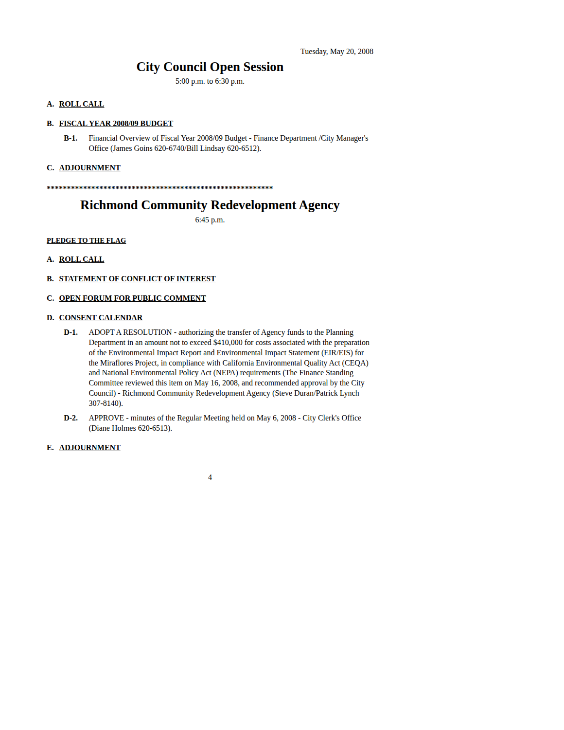Tuesday, May 20, 2008
City Council Open Session
5:00 p.m. to 6:30 p.m.
A. Roll Call
B. Fiscal Year 2008/09 Budget
B-1.
Financial Overview of Fiscal Year 2008/09 Budget - Finance Department /City Manager's Office (James Goins 620-6740/Bill Lindsay 620-6512).
C. Adjournment
********************************************************
Richmond Community Redevelopment Agency
6:45 p.m.
Pledge to the Flag
A. Roll Call
B. Statement of Conflict of Interest
C. Open Forum for Public Comment
D. Consent Calendar
D-1.
ADOPT A RESOLUTION - authorizing the transfer of Agency funds to the Planning Department in an amount not to exceed $410,000 for costs associated with the preparation of the Environmental Impact Report and Environmental Impact Statement (EIR/EIS) for the Miraflores Project, in compliance with California Environmental Quality Act (CEQA) and National Environmental Policy Act (NEPA) requirements (The Finance Standing Committee reviewed this item on May 16, 2008, and recommended approval by the City Council) - Richmond Community Redevelopment Agency (Steve Duran/Patrick Lynch 307-8140).
D-2.
APPROVE - minutes of the Regular Meeting held on May 6, 2008 - City Clerk's Office (Diane Holmes 620-6513).
E. Adjournment
4